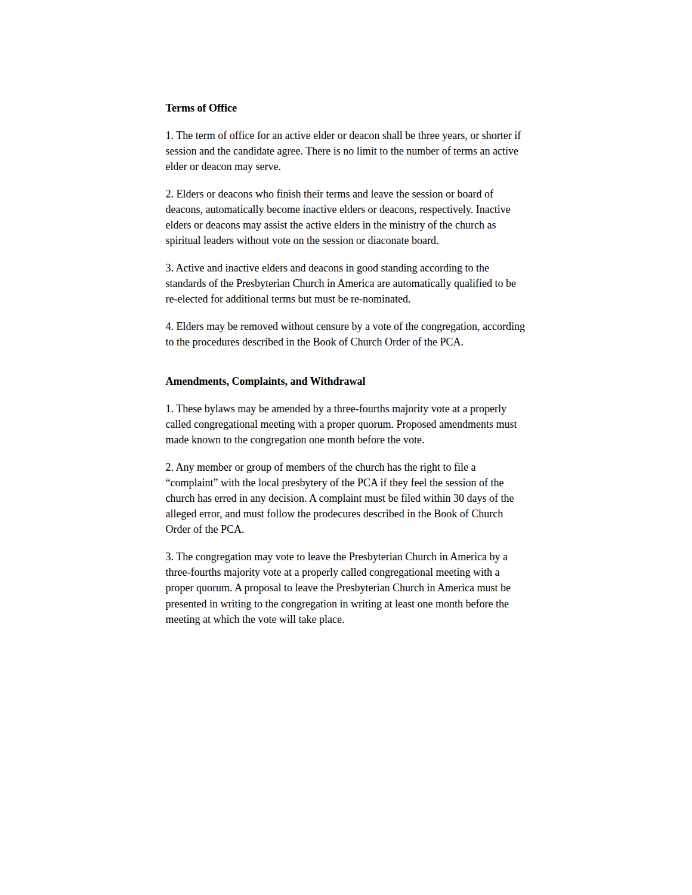Terms of Office
1. The term of office for an active elder or deacon shall be three years, or shorter if session and the candidate agree. There is no limit to the number of terms an active elder or deacon may serve.
2. Elders or deacons who finish their terms and leave the session or board of deacons, automatically become inactive elders or deacons, respectively. Inactive elders or deacons may assist the active elders in the ministry of the church as spiritual leaders without vote on the session or diaconate board.
3. Active and inactive elders and deacons in good standing according to the standards of the Presbyterian Church in America are automatically qualified to be re-elected for additional terms but must be re-nominated.
4. Elders may be removed without censure by a vote of the congregation, according to the procedures described in the Book of Church Order of the PCA.
Amendments, Complaints, and Withdrawal
1. These bylaws may be amended by a three-fourths majority vote at a properly called congregational meeting with a proper quorum. Proposed amendments must made known to the congregation one month before the vote.
2. Any member or group of members of the church has the right to file a “complaint” with the local presbytery of the PCA if they feel the session of the church has erred in any decision. A complaint must be filed within 30 days of the alleged error, and must follow the prodecures described in the Book of Church Order of the PCA.
3. The congregation may vote to leave the Presbyterian Church in America by a three-fourths majority vote at a properly called congregational meeting with a proper quorum. A proposal to leave the Presbyterian Church in America must be presented in writing to the congregation in writing at least one month before the meeting at which the vote will take place.